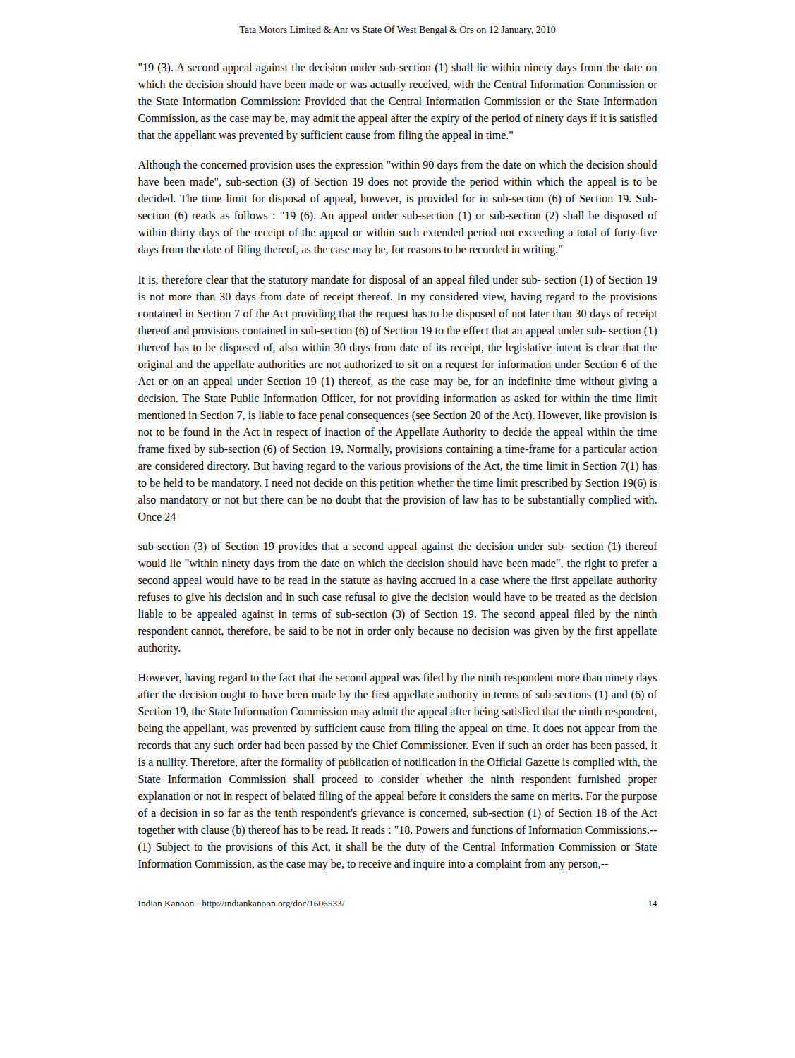Tata Motors Limited & Anr vs State Of West Bengal & Ors on 12 January, 2010
"19 (3). A second appeal against the decision under sub-section (1) shall lie within ninety days from the date on which the decision should have been made or was actually received, with the Central Information Commission or the State Information Commission: Provided that the Central Information Commission or the State Information Commission, as the case may be, may admit the appeal after the expiry of the period of ninety days if it is satisfied that the appellant was prevented by sufficient cause from filing the appeal in time."
Although the concerned provision uses the expression "within 90 days from the date on which the decision should have been made", sub-section (3) of Section 19 does not provide the period within which the appeal is to be decided. The time limit for disposal of appeal, however, is provided for in sub-section (6) of Section 19. Sub-section (6) reads as follows : "19 (6). An appeal under sub-section (1) or sub-section (2) shall be disposed of within thirty days of the receipt of the appeal or within such extended period not exceeding a total of forty-five days from the date of filing thereof, as the case may be, for reasons to be recorded in writing."
It is, therefore clear that the statutory mandate for disposal of an appeal filed under sub- section (1) of Section 19 is not more than 30 days from date of receipt thereof. In my considered view, having regard to the provisions contained in Section 7 of the Act providing that the request has to be disposed of not later than 30 days of receipt thereof and provisions contained in sub-section (6) of Section 19 to the effect that an appeal under sub- section (1) thereof has to be disposed of, also within 30 days from date of its receipt, the legislative intent is clear that the original and the appellate authorities are not authorized to sit on a request for information under Section 6 of the Act or on an appeal under Section 19 (1) thereof, as the case may be, for an indefinite time without giving a decision. The State Public Information Officer, for not providing information as asked for within the time limit mentioned in Section 7, is liable to face penal consequences (see Section 20 of the Act). However, like provision is not to be found in the Act in respect of inaction of the Appellate Authority to decide the appeal within the time frame fixed by sub-section (6) of Section 19. Normally, provisions containing a time-frame for a particular action are considered directory. But having regard to the various provisions of the Act, the time limit in Section 7(1) has to be held to be mandatory. I need not decide on this petition whether the time limit prescribed by Section 19(6) is also mandatory or not but there can be no doubt that the provision of law has to be substantially complied with. Once 24
sub-section (3) of Section 19 provides that a second appeal against the decision under sub- section (1) thereof would lie "within ninety days from the date on which the decision should have been made", the right to prefer a second appeal would have to be read in the statute as having accrued in a case where the first appellate authority refuses to give his decision and in such case refusal to give the decision would have to be treated as the decision liable to be appealed against in terms of sub-section (3) of Section 19. The second appeal filed by the ninth respondent cannot, therefore, be said to be not in order only because no decision was given by the first appellate authority.
However, having regard to the fact that the second appeal was filed by the ninth respondent more than ninety days after the decision ought to have been made by the first appellate authority in terms of sub-sections (1) and (6) of Section 19, the State Information Commission may admit the appeal after being satisfied that the ninth respondent, being the appellant, was prevented by sufficient cause from filing the appeal on time. It does not appear from the records that any such order had been passed by the Chief Commissioner. Even if such an order has been passed, it is a nullity. Therefore, after the formality of publication of notification in the Official Gazette is complied with, the State Information Commission shall proceed to consider whether the ninth respondent furnished proper explanation or not in respect of belated filing of the appeal before it considers the same on merits. For the purpose of a decision in so far as the tenth respondent's grievance is concerned, sub-section (1) of Section 18 of the Act together with clause (b) thereof has to be read. It reads : "18. Powers and functions of Information Commissions.--(1) Subject to the provisions of this Act, it shall be the duty of the Central Information Commission or State Information Commission, as the case may be, to receive and inquire into a complaint from any person,--
Indian Kanoon - http://indiankanoon.org/doc/1606533/ 14